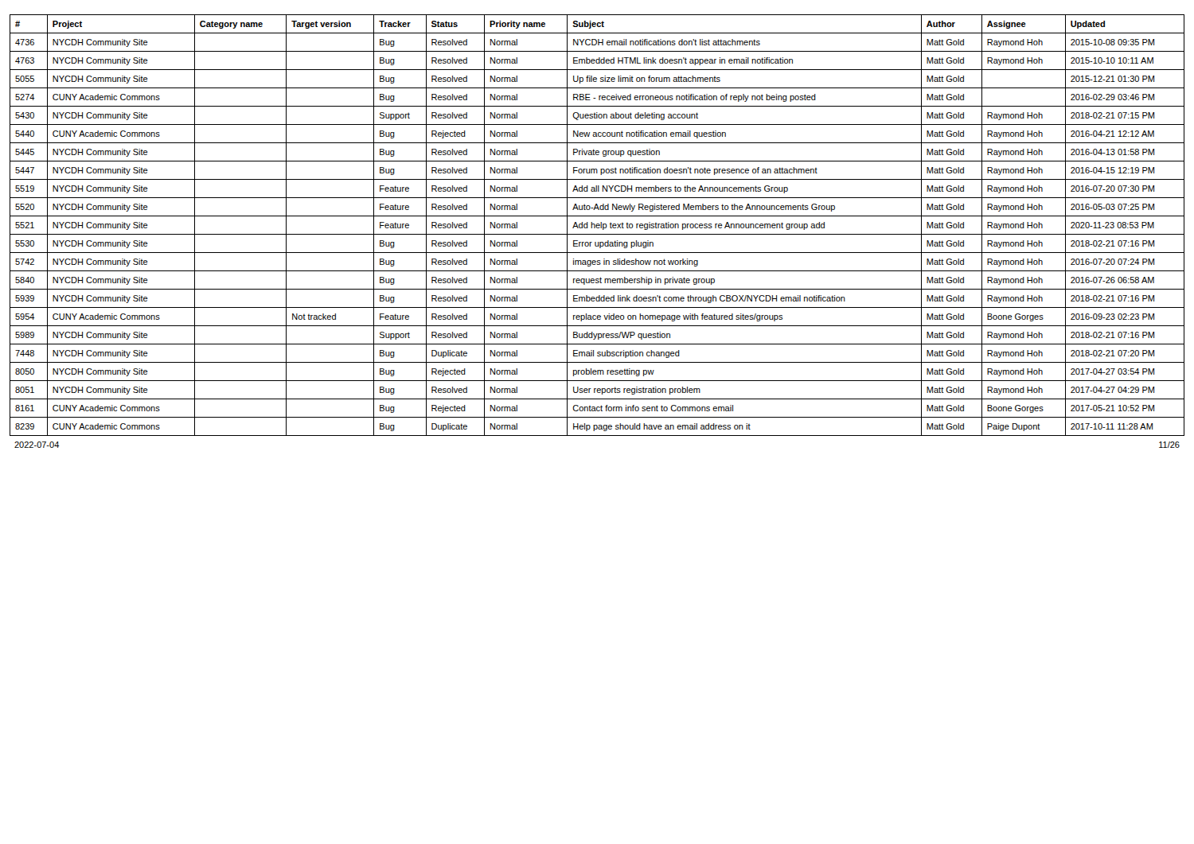| # | Project | Category name | Target version | Tracker | Status | Priority name | Subject | Author | Assignee | Updated |
| --- | --- | --- | --- | --- | --- | --- | --- | --- | --- | --- |
| 4736 | NYCDH Community Site | | | Bug | Resolved | Normal | NYCDH email notifications don't list attachments | Matt Gold | Raymond Hoh | 2015-10-08 09:35 PM |
| 4763 | NYCDH Community Site | | | Bug | Resolved | Normal | Embedded HTML link doesn't appear in email notification | Matt Gold | Raymond Hoh | 2015-10-10 10:11 AM |
| 5055 | NYCDH Community Site | | | Bug | Resolved | Normal | Up file size limit on forum attachments | Matt Gold | | 2015-12-21 01:30 PM |
| 5274 | CUNY Academic Commons | | | Bug | Resolved | Normal | RBE - received erroneous notification of reply not being posted | Matt Gold | | 2016-02-29 03:46 PM |
| 5430 | NYCDH Community Site | | | Support | Resolved | Normal | Question about deleting account | Matt Gold | Raymond Hoh | 2018-02-21 07:15 PM |
| 5440 | CUNY Academic Commons | | | Bug | Rejected | Normal | New account notification email question | Matt Gold | Raymond Hoh | 2016-04-21 12:12 AM |
| 5445 | NYCDH Community Site | | | Bug | Resolved | Normal | Private group question | Matt Gold | Raymond Hoh | 2016-04-13 01:58 PM |
| 5447 | NYCDH Community Site | | | Bug | Resolved | Normal | Forum post notification doesn't note presence of an attachment | Matt Gold | Raymond Hoh | 2016-04-15 12:19 PM |
| 5519 | NYCDH Community Site | | | Feature | Resolved | Normal | Add all NYCDH members to the Announcements Group | Matt Gold | Raymond Hoh | 2016-07-20 07:30 PM |
| 5520 | NYCDH Community Site | | | Feature | Resolved | Normal | Auto-Add Newly Registered Members to the Announcements Group | Matt Gold | Raymond Hoh | 2016-05-03 07:25 PM |
| 5521 | NYCDH Community Site | | | Feature | Resolved | Normal | Add help text to registration process re Announcement group add | Matt Gold | Raymond Hoh | 2020-11-23 08:53 PM |
| 5530 | NYCDH Community Site | | | Bug | Resolved | Normal | Error updating plugin | Matt Gold | Raymond Hoh | 2018-02-21 07:16 PM |
| 5742 | NYCDH Community Site | | | Bug | Resolved | Normal | images in slideshow not working | Matt Gold | Raymond Hoh | 2016-07-20 07:24 PM |
| 5840 | NYCDH Community Site | | | Bug | Resolved | Normal | request membership in private group | Matt Gold | Raymond Hoh | 2016-07-26 06:58 AM |
| 5939 | NYCDH Community Site | | | Bug | Resolved | Normal | Embedded link doesn't come through CBOX/NYCDH email notification | Matt Gold | Raymond Hoh | 2018-02-21 07:16 PM |
| 5954 | CUNY Academic Commons | | Not tracked | Feature | Resolved | Normal | replace video on homepage with featured sites/groups | Matt Gold | Boone Gorges | 2016-09-23 02:23 PM |
| 5989 | NYCDH Community Site | | | Support | Resolved | Normal | Buddypress/WP question | Matt Gold | Raymond Hoh | 2018-02-21 07:16 PM |
| 7448 | NYCDH Community Site | | | Bug | Duplicate | Normal | Email subscription changed | Matt Gold | Raymond Hoh | 2018-02-21 07:20 PM |
| 8050 | NYCDH Community Site | | | Bug | Rejected | Normal | problem resetting pw | Matt Gold | Raymond Hoh | 2017-04-27 03:54 PM |
| 8051 | NYCDH Community Site | | | Bug | Resolved | Normal | User reports registration problem | Matt Gold | Raymond Hoh | 2017-04-27 04:29 PM |
| 8161 | CUNY Academic Commons | | | Bug | Rejected | Normal | Contact form info sent to Commons email | Matt Gold | Boone Gorges | 2017-05-21 10:52 PM |
| 8239 | CUNY Academic Commons | | | Bug | Duplicate | Normal | Help page should have an email address on it | Matt Gold | Paige Dupont | 2017-10-11 11:28 AM |
| 2022-07-04 | 11/26 |